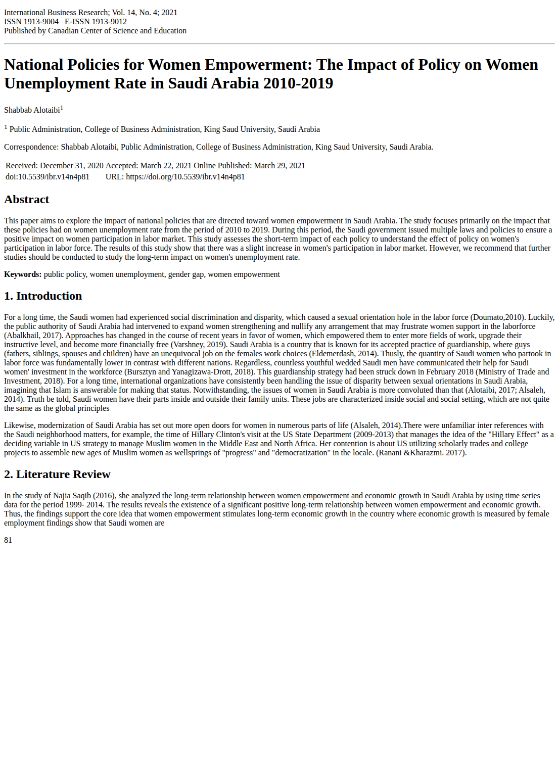International Business Research; Vol. 14, No. 4; 2021
ISSN 1913-9004 E-ISSN 1913-9012
Published by Canadian Center of Science and Education
National Policies for Women Empowerment: The Impact of Policy on Women Unemployment Rate in Saudi Arabia 2010-2019
Shabbab Alotaibi1
1 Public Administration, College of Business Administration, King Saud University, Saudi Arabia
Correspondence: Shabbab Alotaibi, Public Administration, College of Business Administration, King Saud University, Saudi Arabia.
| Received: December 31, 2020 | Accepted: March 22, 2021 | Online Published: March 29, 2021 |
| doi:10.5539/ibr.v14n4p81 | URL: https://doi.org/10.5539/ibr.v14n4p81 |
Abstract
This paper aims to explore the impact of national policies that are directed toward women empowerment in Saudi Arabia. The study focuses primarily on the impact that these policies had on women unemployment rate from the period of 2010 to 2019. During this period, the Saudi government issued multiple laws and policies to ensure a positive impact on women participation in labor market. This study assesses the short-term impact of each policy to understand the effect of policy on women's participation in labor force. The results of this study show that there was a slight increase in women's participation in labor market. However, we recommend that further studies should be conducted to study the long-term impact on women's unemployment rate.
Keywords: public policy, women unemployment, gender gap, women empowerment
1. Introduction
For a long time, the Saudi women had experienced social discrimination and disparity, which caused a sexual orientation hole in the labor force (Doumato,2010). Luckily, the public authority of Saudi Arabia had intervened to expand women strengthening and nullify any arrangement that may frustrate women support in the laborforce (Abalkhail, 2017). Approaches has changed in the course of recent years in favor of women, which empowered them to enter more fields of work, upgrade their instructive level, and become more financially free (Varshney, 2019). Saudi Arabia is a country that is known for its accepted practice of guardianship, where guys (fathers, siblings, spouses and children) have an unequivocal job on the females work choices (Eldemerdash, 2014). Thusly, the quantity of Saudi women who partook in labor force was fundamentally lower in contrast with different nations. Regardless, countless youthful wedded Saudi men have communicated their help for Saudi women' investment in the workforce (Bursztyn and Yanagizawa-Drott, 2018). This guardianship strategy had been struck down in February 2018 (Ministry of Trade and Investment, 2018). For a long time, international organizations have consistently been handling the issue of disparity between sexual orientations in Saudi Arabia, imagining that Islam is answerable for making that status. Notwithstanding, the issues of women in Saudi Arabia is more convoluted than that (Alotaibi, 2017; Alsaleh, 2014). Truth be told, Saudi women have their parts inside and outside their family units. These jobs are characterized inside social and social setting, which are not quite the same as the global principles
Likewise, modernization of Saudi Arabia has set out more open doors for women in numerous parts of life (Alsaleh, 2014).There were unfamiliar inter references with the Saudi neighborhood matters, for example, the time of Hillary Clinton's visit at the US State Department (2009-2013) that manages the idea of the "Hillary Effect" as a deciding variable in US strategy to manage Muslim women in the Middle East and North Africa. Her contention is about US utilizing scholarly trades and college projects to assemble new ages of Muslim women as wellsprings of "progress" and "democratization" in the locale. (Ranani &Kharazmi. 2017).
2. Literature Review
In the study of Najia Saqib (2016), she analyzed the long-term relationship between women empowerment and economic growth in Saudi Arabia by using time series data for the period 1999- 2014. The results reveals the existence of a significant positive long-term relationship between women empowerment and economic growth. Thus, the findings support the core idea that women empowerment stimulates long-term economic growth in the country where economic growth is measured by female employment findings show that Saudi women are
81